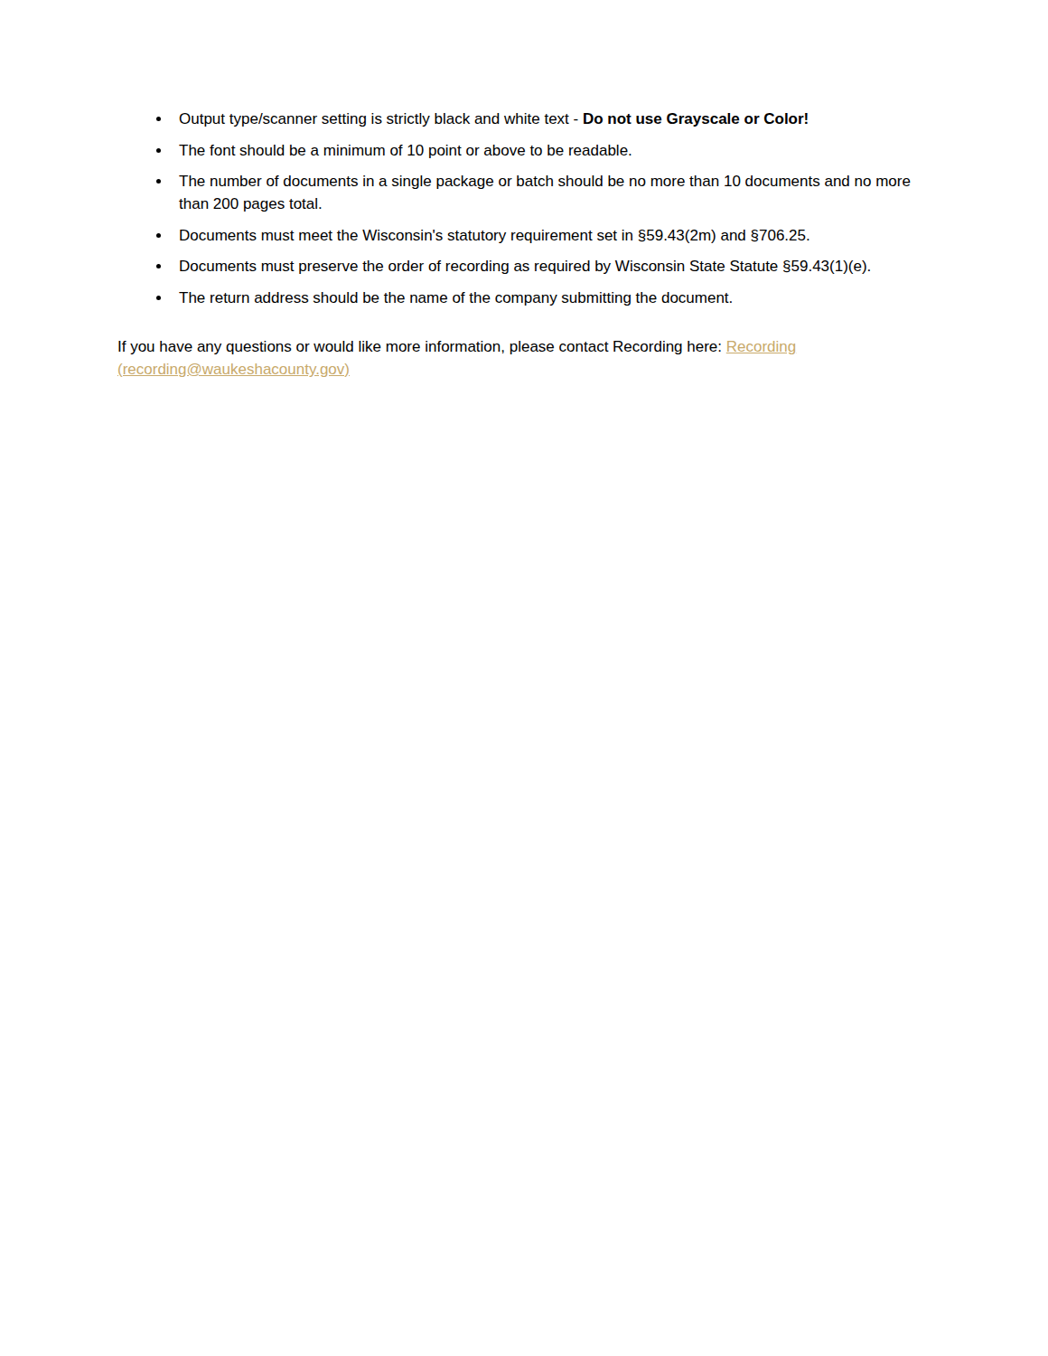Output type/scanner setting is strictly black and white text - Do not use Grayscale or Color!
The font should be a minimum of 10 point or above to be readable.
The number of documents in a single package or batch should be no more than 10 documents and no more than 200 pages total.
Documents must meet the Wisconsin's statutory requirement set in §59.43(2m) and §706.25.
Documents must preserve the order of recording as required by Wisconsin State Statute §59.43(1)(e).
The return address should be the name of the company submitting the document.
If you have any questions or would like more information, please contact Recording here: Recording (recording@waukeshacounty.gov)